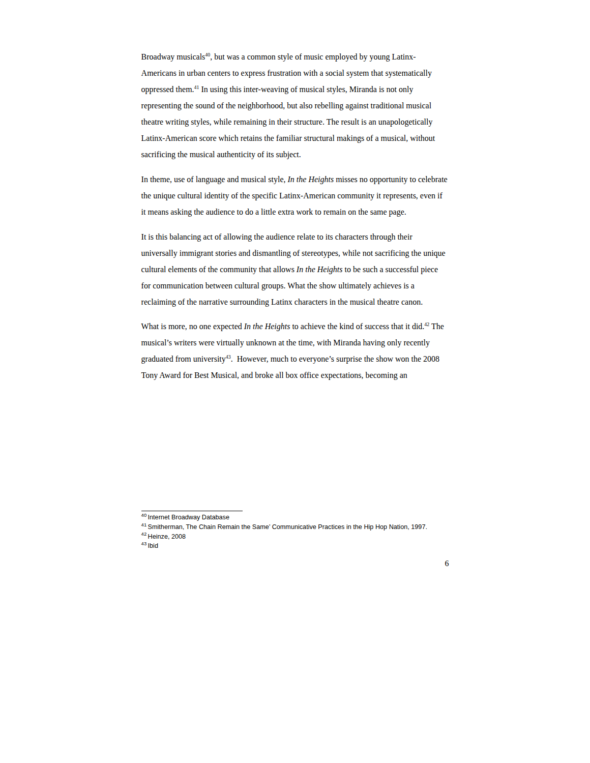Broadway musicals40, but was a common style of music employed by young Latinx-Americans in urban centers to express frustration with a social system that systematically oppressed them.41 In using this inter-weaving of musical styles, Miranda is not only representing the sound of the neighborhood, but also rebelling against traditional musical theatre writing styles, while remaining in their structure. The result is an unapologetically Latinx-American score which retains the familiar structural makings of a musical, without sacrificing the musical authenticity of its subject.
In theme, use of language and musical style, In the Heights misses no opportunity to celebrate the unique cultural identity of the specific Latinx-American community it represents, even if it means asking the audience to do a little extra work to remain on the same page.
It is this balancing act of allowing the audience relate to its characters through their universally immigrant stories and dismantling of stereotypes, while not sacrificing the unique cultural elements of the community that allows In the Heights to be such a successful piece for communication between cultural groups. What the show ultimately achieves is a reclaiming of the narrative surrounding Latinx characters in the musical theatre canon.
What is more, no one expected In the Heights to achieve the kind of success that it did.42 The musical’s writers were virtually unknown at the time, with Miranda having only recently graduated from university43. However, much to everyone’s surprise the show won the 2008 Tony Award for Best Musical, and broke all box office expectations, becoming an
40Internet Broadway Database
41Smitherman, The Chain Remain the Same’ Communicative Practices in the Hip Hop Nation, 1997.
42Heinze, 2008
43Ibid
6